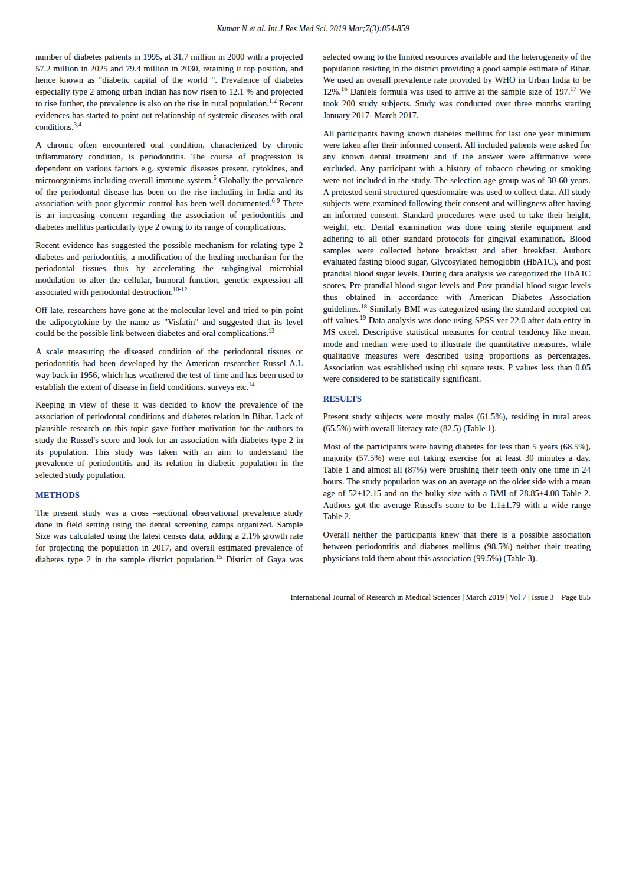Kumar N et al. Int J Res Med Sci. 2019 Mar;7(3):854-859
number of diabetes patients in 1995, at 31.7 million in 2000 with a projected 57.2 million in 2025 and 79.4 million in 2030, retaining it top position, and hence known as "diabetic capital of the world ". Prevalence of diabetes especially type 2 among urban Indian has now risen to 12.1 % and projected to rise further, the prevalence is also on the rise in rural population.1,2 Recent evidences has started to point out relationship of systemic diseases with oral conditions.3,4
A chronic often encountered oral condition, characterized by chronic inflammatory condition, is periodontitis. The course of progression is dependent on various factors e.g. systemic diseases present, cytokines, and microorganisms including overall immune system.5 Globally the prevalence of the periodontal disease has been on the rise including in India and its association with poor glycemic control has been well documented.6-9 There is an increasing concern regarding the association of periodontitis and diabetes mellitus particularly type 2 owing to its range of complications.
Recent evidence has suggested the possible mechanism for relating type 2 diabetes and periodontitis, a modification of the healing mechanism for the periodontal tissues thus by accelerating the subgingival microbial modulation to alter the cellular, humoral function, genetic expression all associated with periodontal destruction.10-12
Off late, researchers have gone at the molecular level and tried to pin point the adipocytokine by the name as "Visfatin" and suggested that its level could be the possible link between diabetes and oral complications.13
A scale measuring the diseased condition of the periodontal tissues or periodontitis had been developed by the American researcher Russel A.L way back in 1956, which has weathered the test of time and has been used to establish the extent of disease in field conditions, surveys etc.14
Keeping in view of these it was decided to know the prevalence of the association of periodontal conditions and diabetes relation in Bihar. Lack of plausible research on this topic gave further motivation for the authors to study the Russel's score and look for an association with diabetes type 2 in its population. This study was taken with an aim to understand the prevalence of periodontitis and its relation in diabetic population in the selected study population.
METHODS
The present study was a cross –sectional observational prevalence study done in field setting using the dental screening camps organized. Sample Size was calculated using the latest census data, adding a 2.1% growth rate for projecting the population in 2017, and overall estimated prevalence of diabetes type 2 in the sample district population.15 District of Gaya was selected owing to the limited resources available and the heterogeneity of the population residing in the district providing a good sample estimate of Bihar. We used an overall prevalence rate provided by WHO in Urban India to be 12%.16 Daniels formula was used to arrive at the sample size of 197.17 We took 200 study subjects. Study was conducted over three months starting January 2017- March 2017.
All participants having known diabetes mellitus for last one year minimum were taken after their informed consent. All included patients were asked for any known dental treatment and if the answer were affirmative were excluded. Any participant with a history of tobacco chewing or smoking were not included in the study. The selection age group was of 30-60 years. A pretested semi structured questionnaire was used to collect data. All study subjects were examined following their consent and willingness after having an informed consent. Standard procedures were used to take their height, weight, etc. Dental examination was done using sterile equipment and adhering to all other standard protocols for gingival examination. Blood samples were collected before breakfast and after breakfast. Authors evaluated fasting blood sugar, Glycosylated hemoglobin (HbA1C), and post prandial blood sugar levels. During data analysis we categorized the HbA1C scores, Pre-prandial blood sugar levels and Post prandial blood sugar levels thus obtained in accordance with American Diabetes Association guidelines.18 Similarly BMI was categorized using the standard accepted cut off values.19 Data analysis was done using SPSS ver 22.0 after data entry in MS excel. Descriptive statistical measures for central tendency like mean, mode and median were used to illustrate the quantitative measures, while qualitative measures were described using proportions as percentages. Association was established using chi square tests. P values less than 0.05 were considered to be statistically significant.
RESULTS
Present study subjects were mostly males (61.5%), residing in rural areas (65.5%) with overall literacy rate (82.5) (Table 1).
Most of the participants were having diabetes for less than 5 years (68.5%), majority (57.5%) were not taking exercise for at least 30 minutes a day, Table 1 and almost all (87%) were brushing their teeth only one time in 24 hours. The study population was on an average on the older side with a mean age of 52±12.15 and on the bulky size with a BMI of 28.85±4.08 Table 2. Authors got the average Russel's score to be 1.1±1.79 with a wide range Table 2.
Overall neither the participants knew that there is a possible association between periodontitis and diabetes mellitus (98.5%) neither their treating physicians told them about this association (99.5%) (Table 3).
International Journal of Research in Medical Sciences | March 2019 | Vol 7 | Issue 3 Page 855